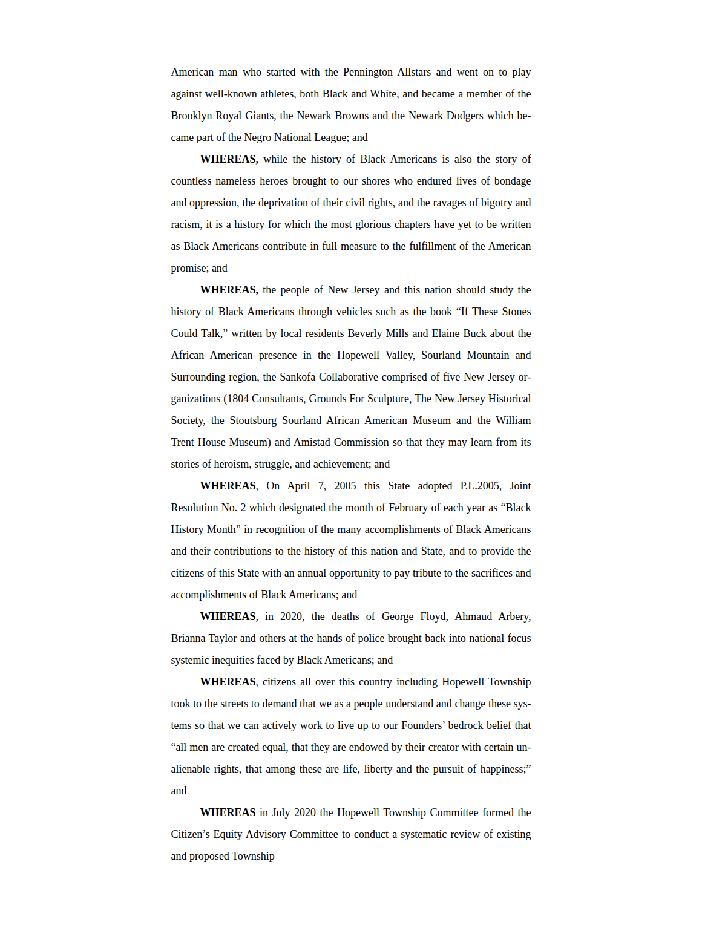American man who started with the Pennington Allstars and went on to play against well-known athletes, both Black and White, and became a member of the Brooklyn Royal Giants, the Newark Browns and the Newark Dodgers which became part of the Negro National League; and
WHEREAS, while the history of Black Americans is also the story of countless nameless heroes brought to our shores who endured lives of bondage and oppression, the deprivation of their civil rights, and the ravages of bigotry and racism, it is a history for which the most glorious chapters have yet to be written as Black Americans contribute in full measure to the fulfillment of the American promise; and
WHEREAS, the people of New Jersey and this nation should study the history of Black Americans through vehicles such as the book “If These Stones Could Talk,” written by local residents Beverly Mills and Elaine Buck about the African American presence in the Hopewell Valley, Sourland Mountain and Surrounding region, the Sankofa Collaborative comprised of five New Jersey organizations (1804 Consultants, Grounds For Sculpture, The New Jersey Historical Society, the Stoutsburg Sourland African American Museum and the William Trent House Museum) and Amistad Commission so that they may learn from its stories of heroism, struggle, and achievement; and
WHEREAS, On April 7, 2005 this State adopted P.L.2005, Joint Resolution No. 2 which designated the month of February of each year as “Black History Month” in recognition of the many accomplishments of Black Americans and their contributions to the history of this nation and State, and to provide the citizens of this State with an annual opportunity to pay tribute to the sacrifices and accomplishments of Black Americans; and
WHEREAS, in 2020, the deaths of George Floyd, Ahmaud Arbery, Brianna Taylor and others at the hands of police brought back into national focus systemic inequities faced by Black Americans; and
WHEREAS, citizens all over this country including Hopewell Township took to the streets to demand that we as a people understand and change these systems so that we can actively work to live up to our Founders’ bedrock belief that “all men are created equal, that they are endowed by their creator with certain unalienable rights, that among these are life, liberty and the pursuit of happiness;” and
WHEREAS in July 2020 the Hopewell Township Committee formed the Citizen’s Equity Advisory Committee to conduct a systematic review of existing and proposed Township